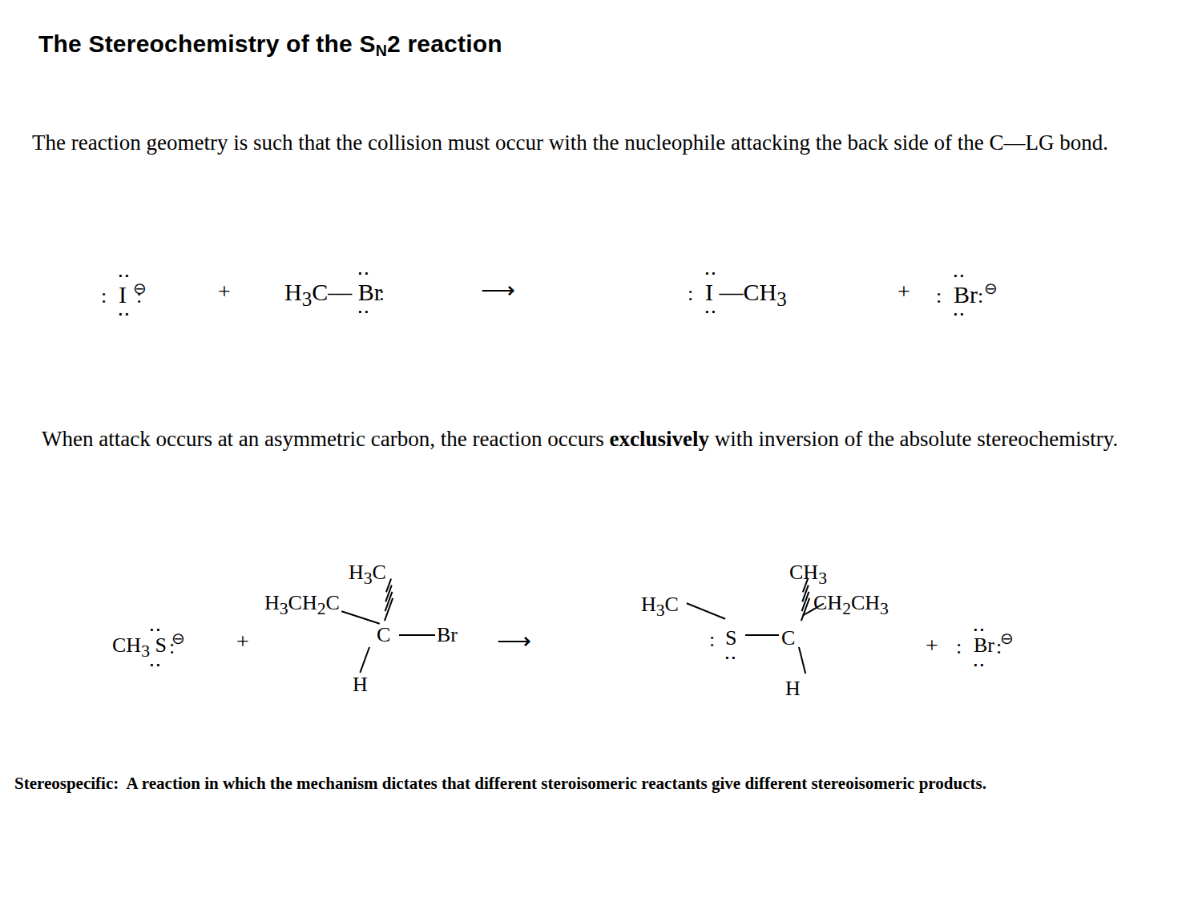The Stereochemistry of the SN2 reaction
The reaction geometry is such that the collision must occur with the nucleophile attacking the back side of the C—LG bond.
: : ․․ ․․ I ⊖ + H3C— ․․ ․․ : Br ⟶ : ․․ ․․ I —CH3 + : ․․ ․․ : Br ⊖
When attack occurs at an asymmetric carbon, the reaction occurs exclusively with inversion of the absolute stereochemistry.
CH3 ․․ ․․ : S ⊖ +
H3C H3CH2C C Br H
⟶
CH3 H3C : ․․ S C CH2CH3 H
+ : ․․ ․․ : Br ⊖
Stereospecific: A reaction in which the mechanism dictates that different steroisomeric reactants give different stereoisomeric products.